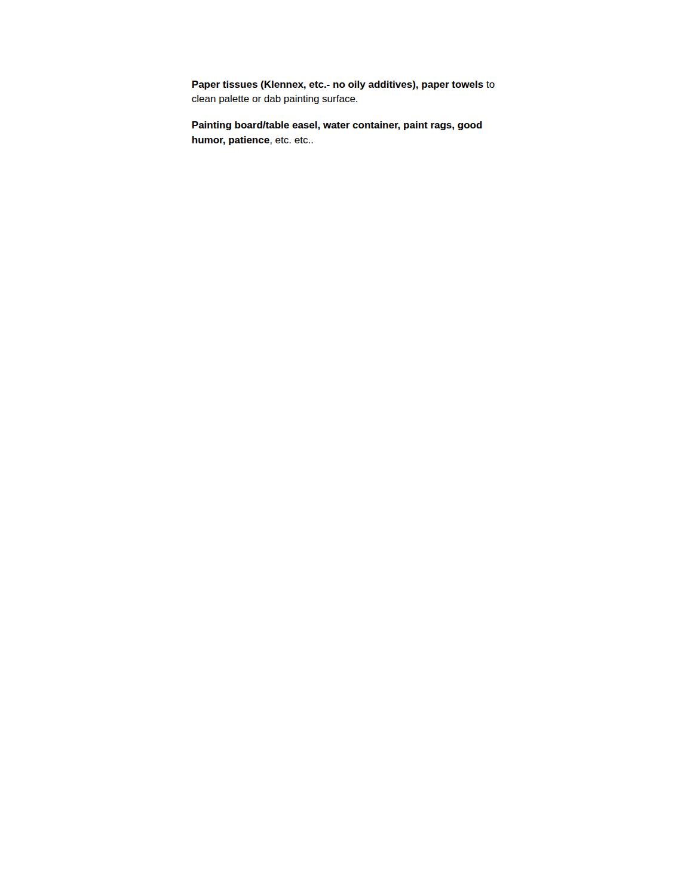Paper tissues (Klennex, etc.- no oily additives), paper towels to clean palette or dab painting surface.
Painting board/table easel, water container, paint rags, good humor, patience, etc. etc..